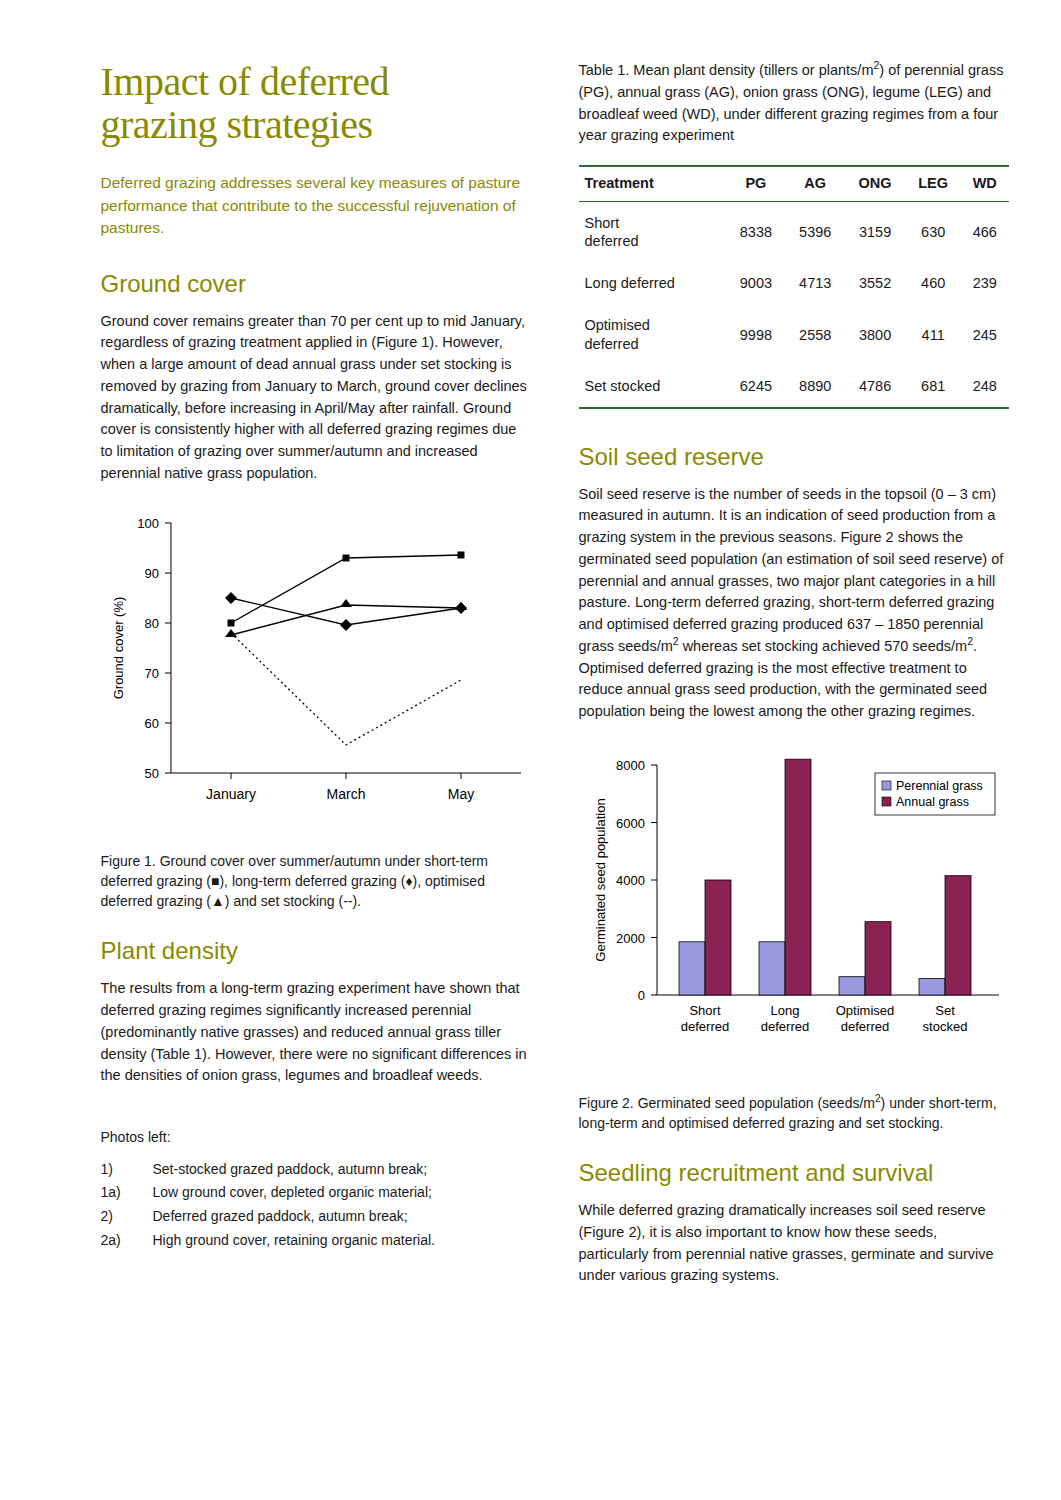Impact of deferred
grazing strategies
Deferred grazing addresses several key measures of pasture performance that contribute to the successful rejuvenation of pastures.
Ground cover
Ground cover remains greater than 70 per cent up to mid January, regardless of grazing treatment applied in (Figure 1). However, when a large amount of dead annual grass under set stocking is removed by grazing from January to March, ground cover declines dramatically, before increasing in April/May after rainfall. Ground cover is consistently higher with all deferred grazing regimes due to limitation of grazing over summer/autumn and increased perennial native grass population.
100 90 80 70 60 50 Ground cover (%) January March May
Figure 1. Ground cover over summer/autumn under short-term deferred grazing (■), long-term deferred grazing (♦), optimised deferred grazing (▲) and set stocking (--).
Plant density
The results from a long-term grazing experiment have shown that deferred grazing regimes significantly increased perennial (predominantly native grasses) and reduced annual grass tiller density (Table 1). However, there were no significant differences in the densities of onion grass, legumes and broadleaf weeds.
Photos left:
1) Set-stocked grazed paddock, autumn break;
1a) Low ground cover, depleted organic material;
2) Deferred grazed paddock, autumn break;
2a) High ground cover, retaining organic material.
Table 1. Mean plant density (tillers or plants/m2) of perennial grass (PG), annual grass (AG), onion grass (ONG), legume (LEG) and broadleaf weed (WD), under different grazing regimes from a four year grazing experiment
| Treatment | PG | AG | ONG | LEG | WD |
| --- | --- | --- | --- | --- | --- |
| Short deferred | 8338 | 5396 | 3159 | 630 | 466 |
| Long deferred | 9003 | 4713 | 3552 | 460 | 239 |
| Optimised deferred | 9998 | 2558 | 3800 | 411 | 245 |
| Set stocked | 6245 | 8890 | 4786 | 681 | 248 |
Soil seed reserve
Soil seed reserve is the number of seeds in the topsoil (0 – 3 cm) measured in autumn. It is an indication of seed production from a grazing system in the previous seasons. Figure 2 shows the germinated seed population (an estimation of soil seed reserve) of perennial and annual grasses, two major plant categories in a hill pasture. Long-term deferred grazing, short-term deferred grazing and optimised deferred grazing produced 637 – 1850 perennial grass seeds/m2 whereas set stocking achieved 570 seeds/m2. Optimised deferred grazing is the most effective treatment to reduce annual grass seed production, with the germinated seed population being the lowest among the other grazing regimes.
0 2000 4000 6000 8000 Germinated seed population Short deferred Long deferred Optimised deferred Set stocked Perennial grass Annual grass
Figure 2. Germinated seed population (seeds/m2) under short-term, long-term and optimised deferred grazing and set stocking.
Seedling recruitment and survival
While deferred grazing dramatically increases soil seed reserve (Figure 2), it is also important to know how these seeds, particularly from perennial native grasses, germinate and survive under various grazing systems.